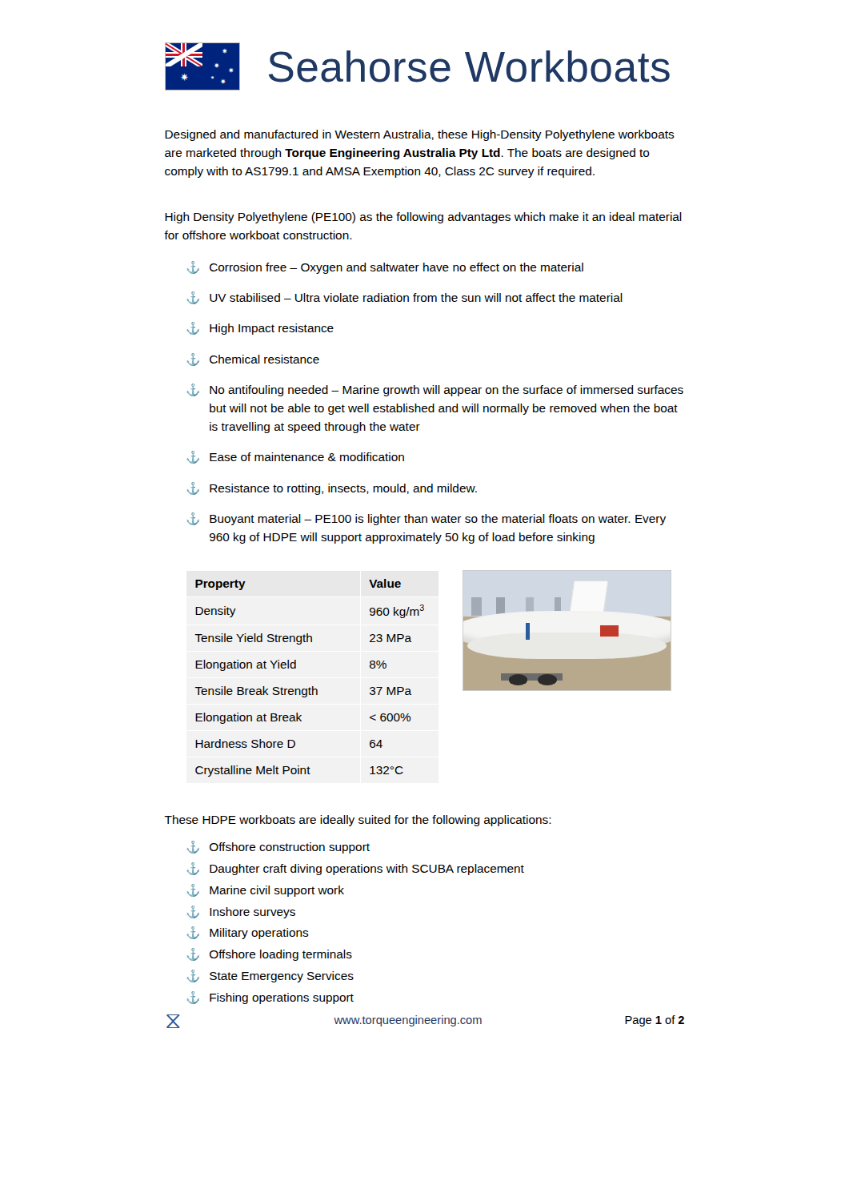✷ ✷ ✷ ✷ ✷ ✷
Seahorse Workboats
Designed and manufactured in Western Australia, these High-Density Polyethylene workboats are marketed through Torque Engineering Australia Pty Ltd. The boats are designed to comply with to AS1799.1 and AMSA Exemption 40, Class 2C survey if required.
High Density Polyethylene (PE100) as the following advantages which make it an ideal material for offshore workboat construction.
Corrosion free – Oxygen and saltwater have no effect on the material
UV stabilised – Ultra violate radiation from the sun will not affect the material
High Impact resistance
Chemical resistance
No antifouling needed – Marine growth will appear on the surface of immersed surfaces but will not be able to get well established and will normally be removed when the boat is travelling at speed through the water
Ease of maintenance & modification
Resistance to rotting, insects, mould, and mildew.
Buoyant material – PE100 is lighter than water so the material floats on water. Every 960 kg of HDPE will support approximately 50 kg of load before sinking
| Property | Value |
| --- | --- |
| Density | 960 kg/m 3 |
| Tensile Yield Strength | 23 MPa |
| Elongation at Yield | 8% |
| Tensile Break Strength | 37 MPa |
| Elongation at Break | < 600% |
| Hardness Shore D | 64 |
| Crystalline Melt Point | 132°C |
These HDPE workboats are ideally suited for the following applications:
Offshore construction support
Daughter craft diving operations with SCUBA replacement
Marine civil support work
Inshore surveys
Military operations
Offshore loading terminals
State Emergency Services
Fishing operations support
⧖
www.torqueengineering.com
Page 1 of 2